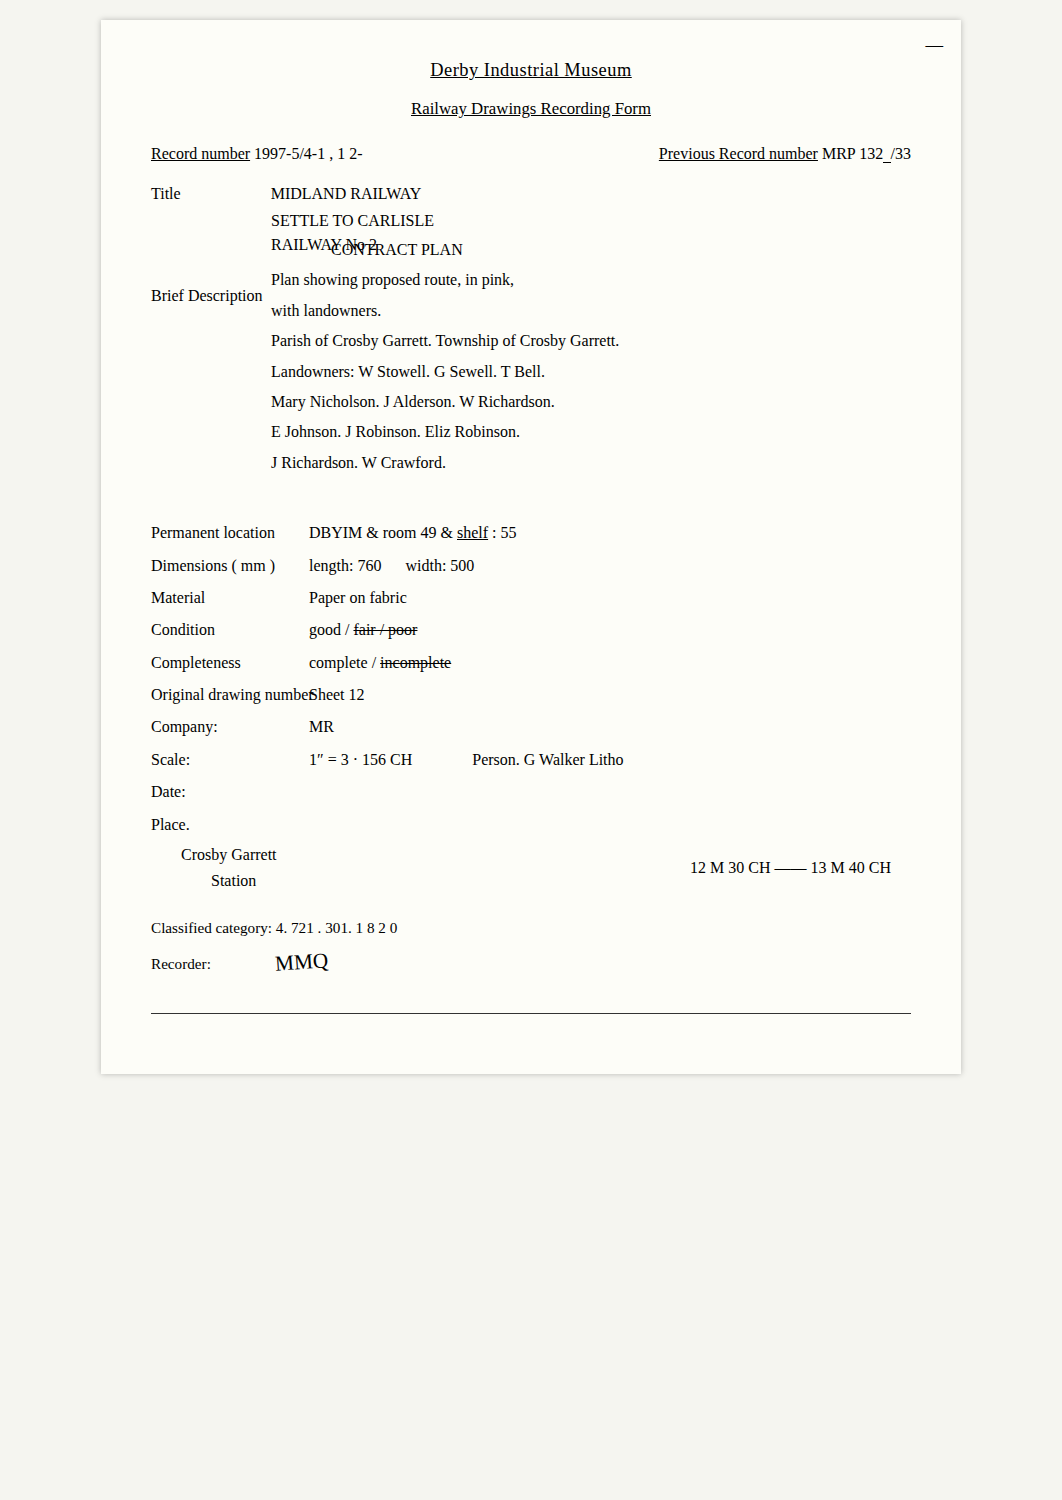—
Derby Industrial Museum
Railway Drawings Recording Form
Record number 1997-5/4-1 , 1 2-
Previous Record number MRP 132 /33
Title
MIDLAND RAILWAY
SETTLE TO CARLISLE
RAILWAY No 2
Brief Description
CONTRACT PLAN
Plan showing proposed route, in pink,
with landowners.
Parish of Crosby Garrett. Township of Crosby Garrett.
Landowners: W Stowell. G Sewell. T Bell.
Mary Nicholson. J Alderson. W Richardson.
E Johnson. J Robinson. Eliz Robinson.
J Richardson. W Crawford.
Permanent location
DBYIM & room 49 & shelf : 55
Dimensions ( mm )
length: 760 width: 500
Material
Paper on fabric
Condition
good / fair / poor
Completeness
complete / incomplete
Original drawing number
Sheet 12
Company:
MR
Scale:
1″ = 3 · 156 CH
Person. G Walker Litho
Date:
Place.
Crosby Garrett
Station
12 M 30 CH —— 13 M 40 CH
Classified category: 4. 721 . 301. 1 8 2 0
Recorder: MMQ